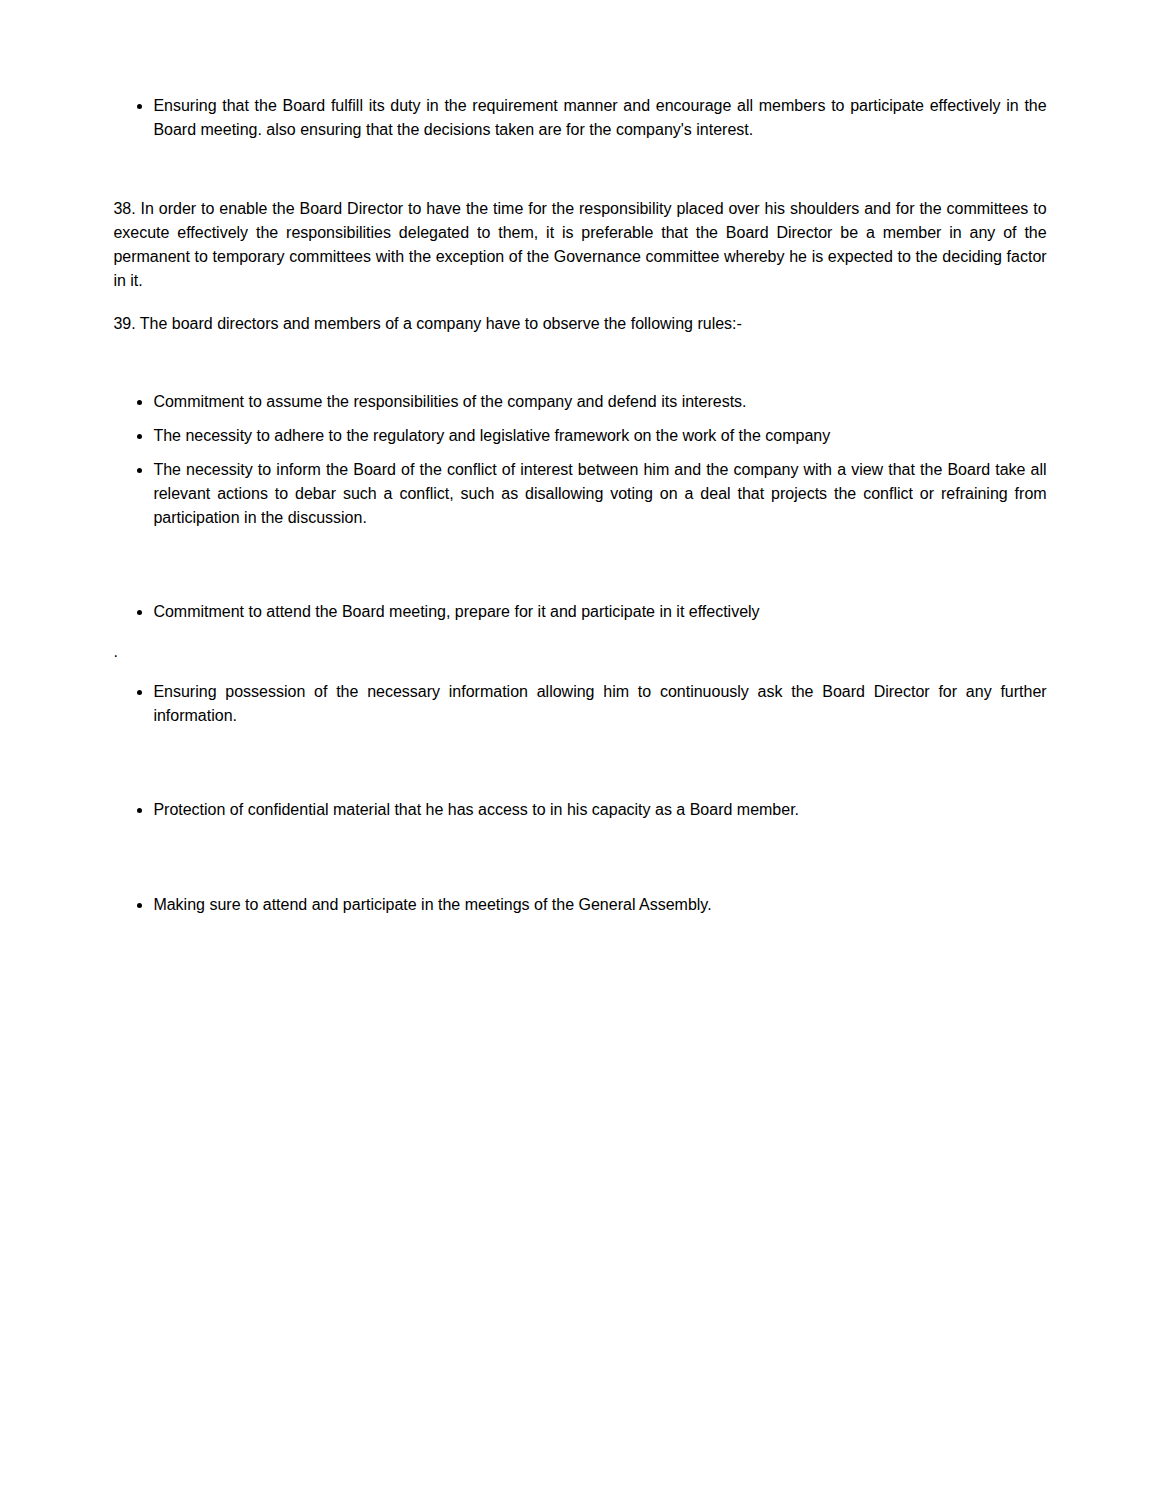Ensuring that the Board fulfill its duty in the requirement manner and encourage all members to participate effectively in the Board meeting. also ensuring that the decisions taken are for the company's interest.
38. In order to enable the Board Director to have the time for the responsibility placed over his shoulders and for the committees to execute effectively the responsibilities delegated to them, it is preferable that the Board Director be a member in any of the permanent to temporary committees with the exception of the Governance committee whereby he is expected to the deciding factor in it.
39. The board directors and members of a company have to observe the following rules:-
Commitment to assume the responsibilities of the company and defend its interests.
The necessity to adhere to the regulatory and legislative framework on the work of the company
The necessity to inform the Board of the conflict of interest between him and the company with a view that the Board take all relevant actions to debar such a conflict, such as disallowing voting on a deal that projects the conflict or refraining from participation in the discussion.
Commitment to attend the Board meeting, prepare for it and participate in it effectively
.
Ensuring possession of the necessary information allowing him to continuously ask the Board Director for any further information.
Protection of confidential material that he has access to in his capacity as a Board member.
Making sure to attend and participate in the meetings of the General Assembly.